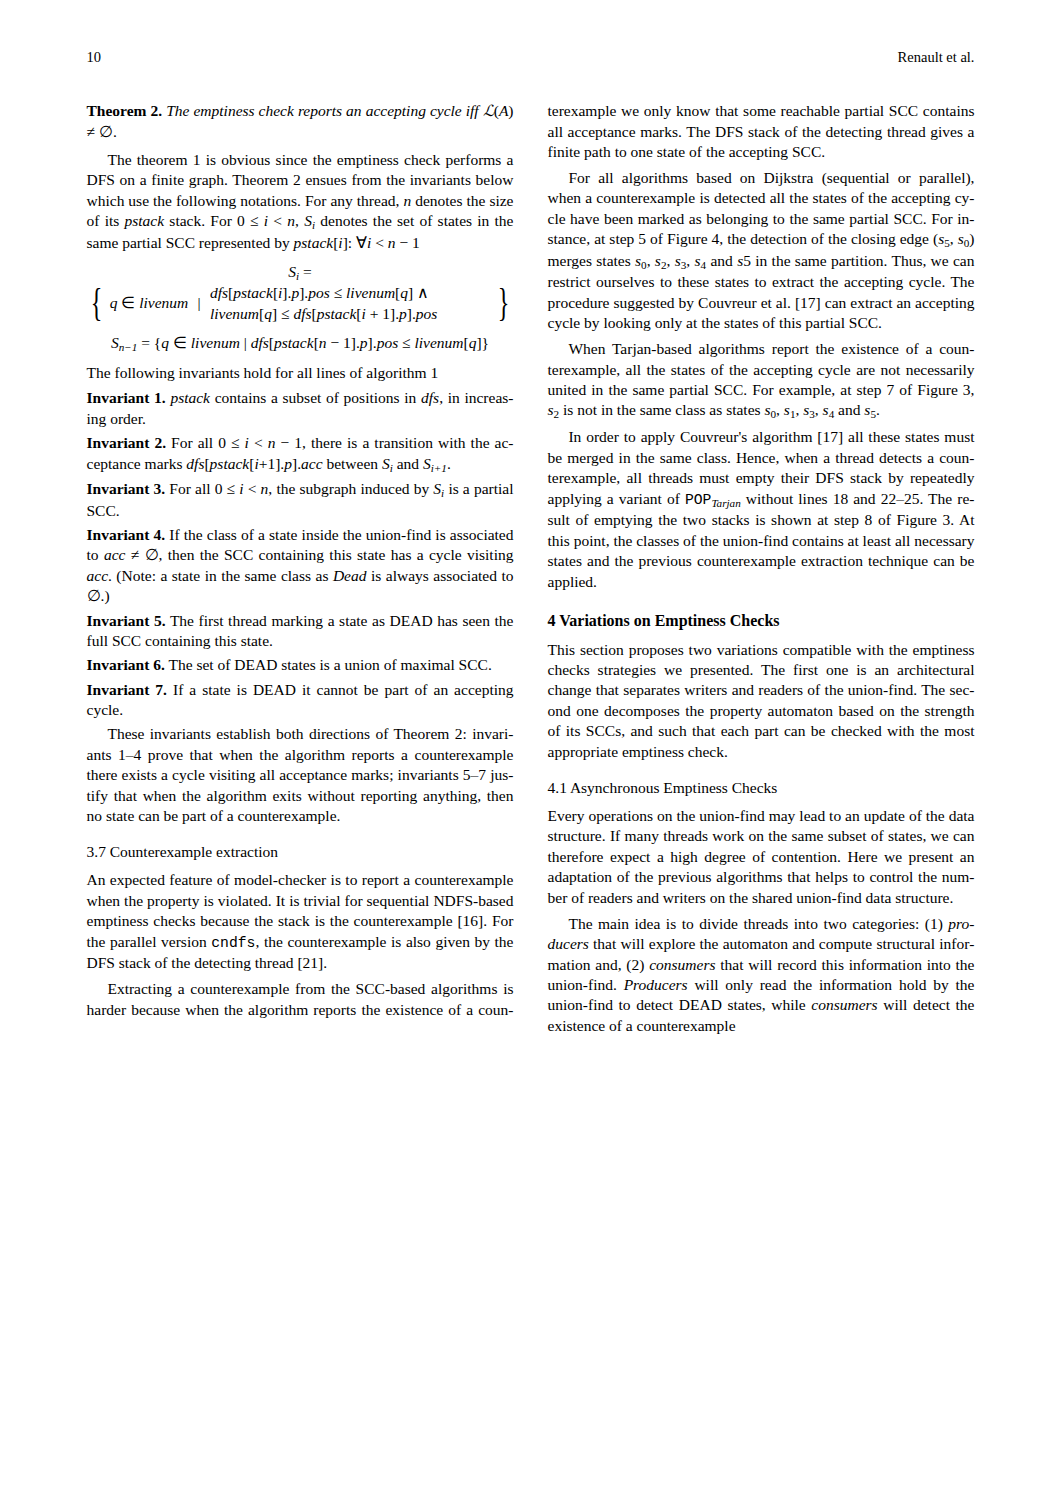10
Renault et al.
Theorem 2. The emptiness check reports an accepting cycle iff ℒ(A) ≠ ∅.
The theorem 1 is obvious since the emptiness check performs a DFS on a finite graph. Theorem 2 ensues from the invariants below which use the following notations. For any thread, n denotes the size of its pstack stack. For 0 ≤ i < n, Si denotes the set of states in the same partial SCC represented by pstack[i]: ∀i < n − 1
Si = { q ∈ livenum | dfs[pstack[i].p].pos ≤ livenum[q] ∧ livenum[q] ≤ dfs[pstack[i + 1].p].pos }
Sn−1 = {q ∈ livenum | dfs[pstack[n − 1].p].pos ≤ livenum[q]}
The following invariants hold for all lines of algorithm 1
Invariant 1. pstack contains a subset of positions in dfs, in increasing order.
Invariant 2. For all 0 ≤ i < n − 1, there is a transition with the acceptance marks dfs[pstack[i+1].p].acc between Si and Si+1.
Invariant 3. For all 0 ≤ i < n, the subgraph induced by Si is a partial SCC.
Invariant 4. If the class of a state inside the union-find is associated to acc ≠ ∅, then the SCC containing this state has a cycle visiting acc. (Note: a state in the same class as Dead is always associated to ∅.)
Invariant 5. The first thread marking a state as DEAD has seen the full SCC containing this state.
Invariant 6. The set of DEAD states is a union of maximal SCC.
Invariant 7. If a state is DEAD it cannot be part of an accepting cycle.
These invariants establish both directions of Theorem 2: invariants 1–4 prove that when the algorithm reports a counterexample there exists a cycle visiting all acceptance marks; invariants 5–7 justify that when the algorithm exits without reporting anything, then no state can be part of a counterexample.
3.7 Counterexample extraction
An expected feature of model-checker is to report a counterexample when the property is violated. It is trivial for sequential NDFS-based emptiness checks because the stack is the counterexample [16]. For the parallel version cndfs, the counterexample is also given by the DFS stack of the detecting thread [21].
Extracting a counterexample from the SCC-based algorithms is harder because when the algorithm reports the existence of a counterexample we only know that some reachable partial SCC contains all acceptance marks. The DFS stack of the detecting thread gives a finite path to one state of the accepting SCC.
For all algorithms based on Dijkstra (sequential or parallel), when a counterexample is detected all the states of the accepting cycle have been marked as belonging to the same partial SCC. For instance, at step 5 of Figure 4, the detection of the closing edge (s5, s0) merges states s0, s2, s3, s4 and s5 in the same partition. Thus, we can restrict ourselves to these states to extract the accepting cycle. The procedure suggested by Couvreur et al. [17] can extract an accepting cycle by looking only at the states of this partial SCC.
When Tarjan-based algorithms report the existence of a counterexample, all the states of the accepting cycle are not necessarily united in the same partial SCC. For example, at step 7 of Figure 3, s2 is not in the same class as states s0, s1, s3, s4 and s5.
In order to apply Couvreur's algorithm [17] all these states must be merged in the same class. Hence, when a thread detects a counterexample, all threads must empty their DFS stack by repeatedly applying a variant of POPTarjan without lines 18 and 22–25. The result of emptying the two stacks is shown at step 8 of Figure 3. At this point, the classes of the union-find contains at least all necessary states and the previous counterexample extraction technique can be applied.
4 Variations on Emptiness Checks
This section proposes two variations compatible with the emptiness checks strategies we presented. The first one is an architectural change that separates writers and readers of the union-find. The second one decomposes the property automaton based on the strength of its SCCs, and such that each part can be checked with the most appropriate emptiness check.
4.1 Asynchronous Emptiness Checks
Every operations on the union-find may lead to an update of the data structure. If many threads work on the same subset of states, we can therefore expect a high degree of contention. Here we present an adaptation of the previous algorithms that helps to control the number of readers and writers on the shared union-find data structure.
The main idea is to divide threads into two categories: (1) producers that will explore the automaton and compute structural information and, (2) consumers that will record this information into the union-find. Producers will only read the information hold by the union-find to detect DEAD states, while consumers will detect the existence of a counterexample